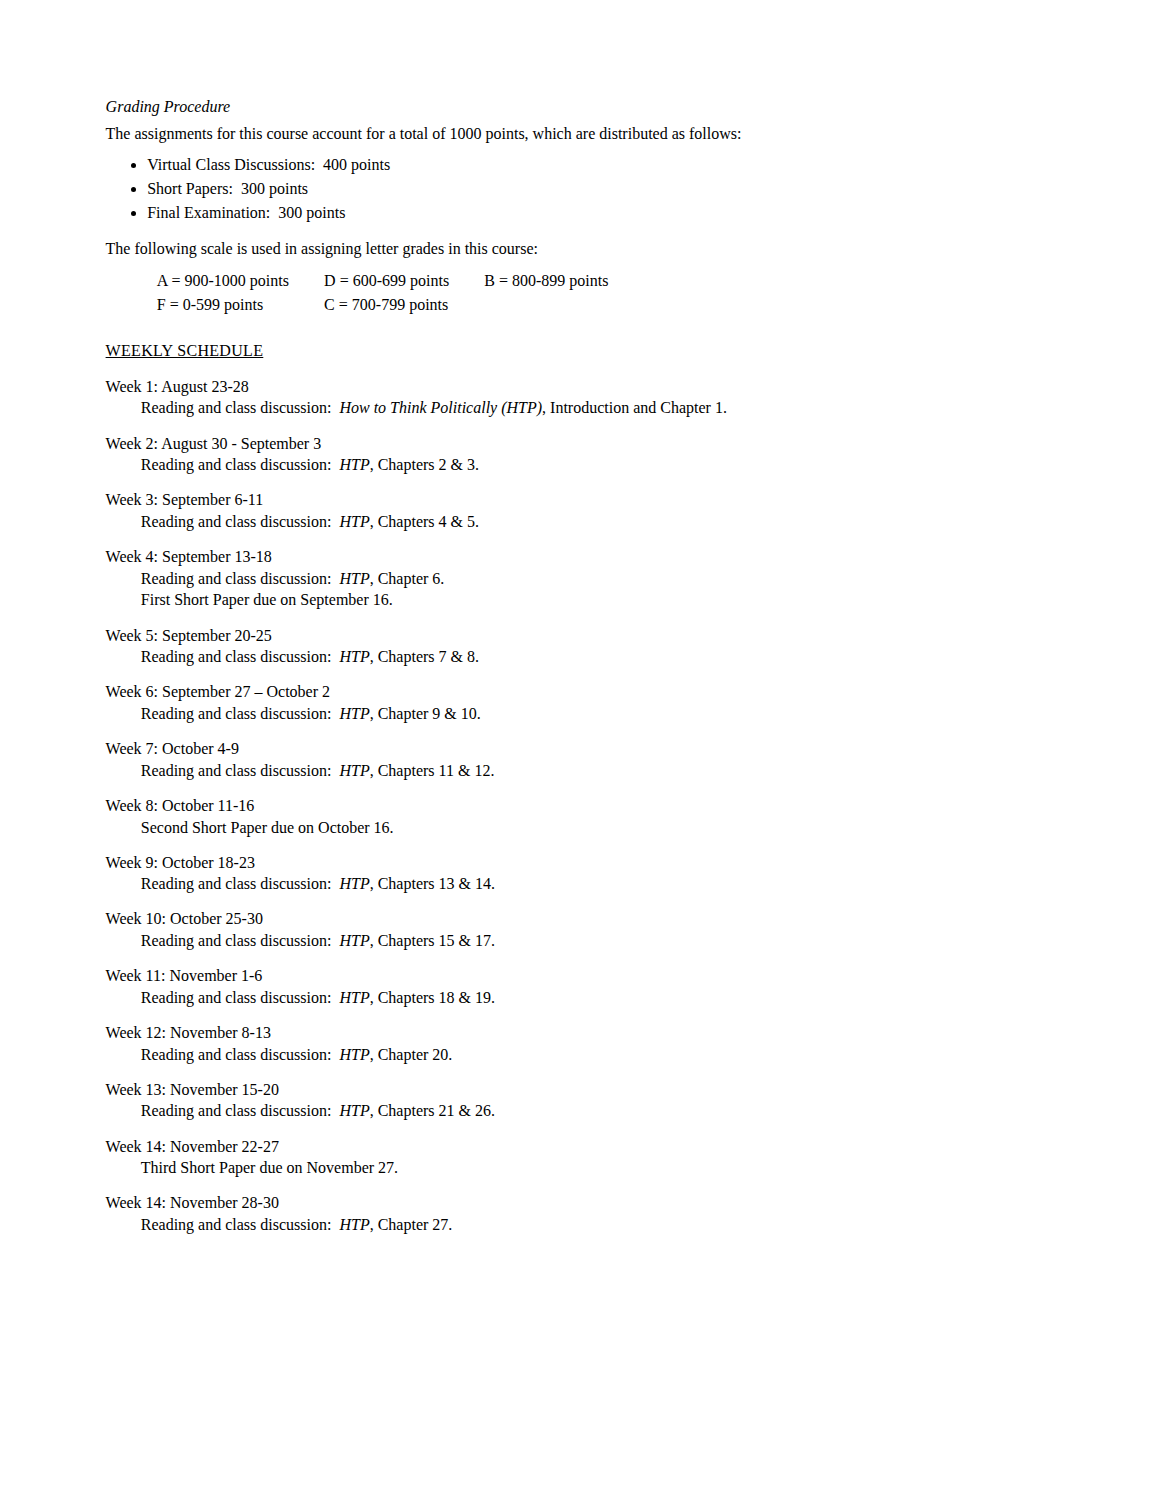Grading Procedure
The assignments for this course account for a total of 1000 points, which are distributed as follows:
Virtual Class Discussions: 400 points
Short Papers: 300 points
Final Examination: 300 points
The following scale is used in assigning letter grades in this course:
| A = 900-1000 points | D = 600-699 points | B = 800-899 points |
| F = 0-599 points | C = 700-799 points | |
WEEKLY SCHEDULE
Week 1: August 23-28
Reading and class discussion: How to Think Politically (HTP), Introduction and Chapter 1.
Week 2: August 30 - September 3
Reading and class discussion: HTP, Chapters 2 & 3.
Week 3: September 6-11
Reading and class discussion: HTP, Chapters 4 & 5.
Week 4: September 13-18
Reading and class discussion: HTP, Chapter 6.
First Short Paper due on September 16.
Week 5: September 20-25
Reading and class discussion: HTP, Chapters 7 & 8.
Week 6: September 27 – October 2
Reading and class discussion: HTP, Chapter 9 & 10.
Week 7: October 4-9
Reading and class discussion: HTP, Chapters 11 & 12.
Week 8: October 11-16
Second Short Paper due on October 16.
Week 9: October 18-23
Reading and class discussion: HTP, Chapters 13 & 14.
Week 10: October 25-30
Reading and class discussion: HTP, Chapters 15 & 17.
Week 11: November 1-6
Reading and class discussion: HTP, Chapters 18 & 19.
Week 12: November 8-13
Reading and class discussion: HTP, Chapter 20.
Week 13: November 15-20
Reading and class discussion: HTP, Chapters 21 & 26.
Week 14: November 22-27
Third Short Paper due on November 27.
Week 14: November 28-30
Reading and class discussion: HTP, Chapter 27.